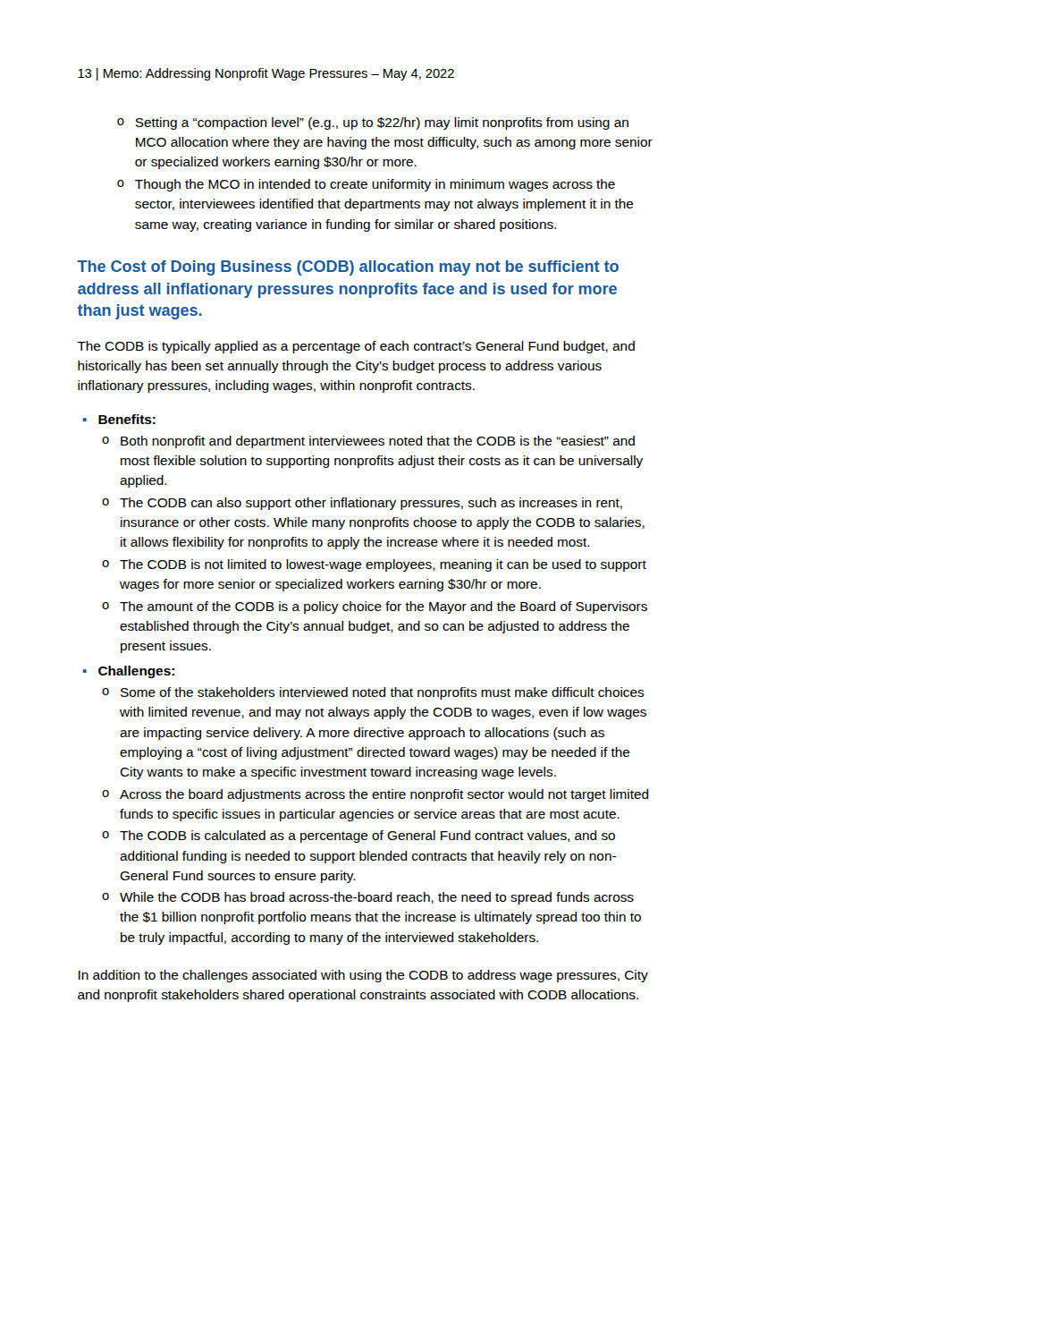13 | Memo: Addressing Nonprofit Wage Pressures – May 4, 2022
Setting a “compaction level” (e.g., up to $22/hr) may limit nonprofits from using an MCO allocation where they are having the most difficulty, such as among more senior or specialized workers earning $30/hr or more.
Though the MCO in intended to create uniformity in minimum wages across the sector, interviewees identified that departments may not always implement it in the same way, creating variance in funding for similar or shared positions.
The Cost of Doing Business (CODB) allocation may not be sufficient to address all inflationary pressures nonprofits face and is used for more than just wages.
The CODB is typically applied as a percentage of each contract’s General Fund budget, and historically has been set annually through the City’s budget process to address various inflationary pressures, including wages, within nonprofit contracts.
Benefits:
Both nonprofit and department interviewees noted that the CODB is the “easiest” and most flexible solution to supporting nonprofits adjust their costs as it can be universally applied.
The CODB can also support other inflationary pressures, such as increases in rent, insurance or other costs. While many nonprofits choose to apply the CODB to salaries, it allows flexibility for nonprofits to apply the increase where it is needed most.
The CODB is not limited to lowest-wage employees, meaning it can be used to support wages for more senior or specialized workers earning $30/hr or more.
The amount of the CODB is a policy choice for the Mayor and the Board of Supervisors established through the City’s annual budget, and so can be adjusted to address the present issues.
Challenges:
Some of the stakeholders interviewed noted that nonprofits must make difficult choices with limited revenue, and may not always apply the CODB to wages, even if low wages are impacting service delivery. A more directive approach to allocations (such as employing a “cost of living adjustment” directed toward wages) may be needed if the City wants to make a specific investment toward increasing wage levels.
Across the board adjustments across the entire nonprofit sector would not target limited funds to specific issues in particular agencies or service areas that are most acute.
The CODB is calculated as a percentage of General Fund contract values, and so additional funding is needed to support blended contracts that heavily rely on non-General Fund sources to ensure parity.
While the CODB has broad across-the-board reach, the need to spread funds across the $1 billion nonprofit portfolio means that the increase is ultimately spread too thin to be truly impactful, according to many of the interviewed stakeholders.
In addition to the challenges associated with using the CODB to address wage pressures, City and nonprofit stakeholders shared operational constraints associated with CODB allocations.